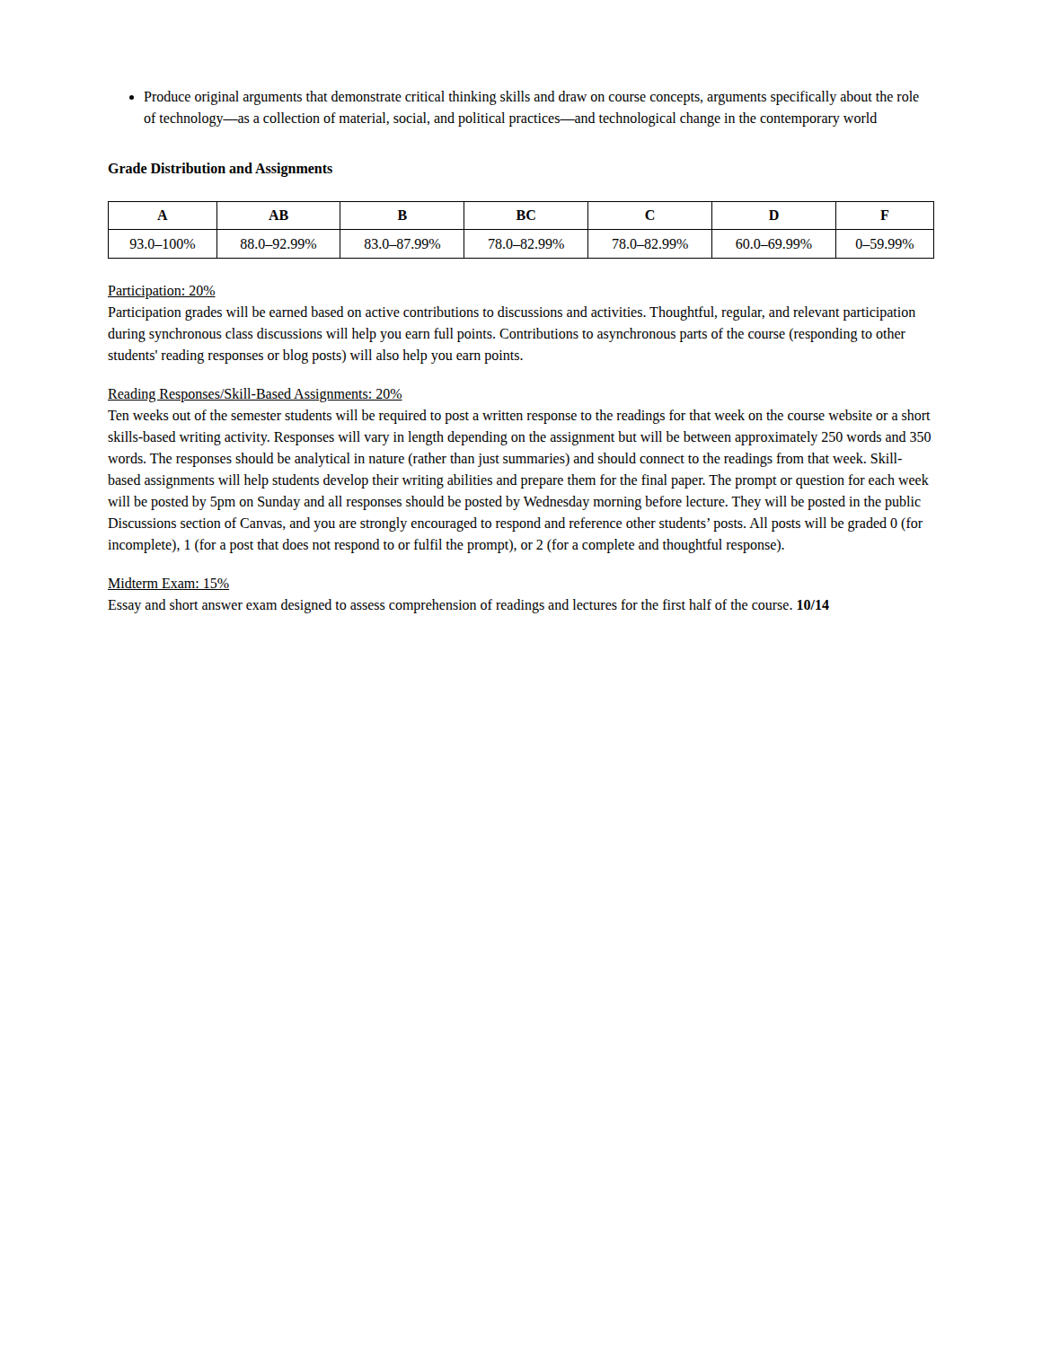Produce original arguments that demonstrate critical thinking skills and draw on course concepts, arguments specifically about the role of technology—as a collection of material, social, and political practices—and technological change in the contemporary world
Grade Distribution and Assignments
| A | AB | B | BC | C | D | F |
| --- | --- | --- | --- | --- | --- | --- |
| 93.0–100% | 88.0–92.99% | 83.0–87.99% | 78.0–82.99% | 78.0–82.99% | 60.0–69.99% | 0–59.99% |
Participation: 20%
Participation grades will be earned based on active contributions to discussions and activities. Thoughtful, regular, and relevant participation during synchronous class discussions will help you earn full points. Contributions to asynchronous parts of the course (responding to other students' reading responses or blog posts) will also help you earn points.
Reading Responses/Skill-Based Assignments: 20%
Ten weeks out of the semester students will be required to post a written response to the readings for that week on the course website or a short skills-based writing activity. Responses will vary in length depending on the assignment but will be between approximately 250 words and 350 words. The responses should be analytical in nature (rather than just summaries) and should connect to the readings from that week. Skill-based assignments will help students develop their writing abilities and prepare them for the final paper. The prompt or question for each week will be posted by 5pm on Sunday and all responses should be posted by Wednesday morning before lecture. They will be posted in the public Discussions section of Canvas, and you are strongly encouraged to respond and reference other students’ posts. All posts will be graded 0 (for incomplete), 1 (for a post that does not respond to or fulfil the prompt), or 2 (for a complete and thoughtful response).
Midterm Exam: 15%
Essay and short answer exam designed to assess comprehension of readings and lectures for the first half of the course. 10/14